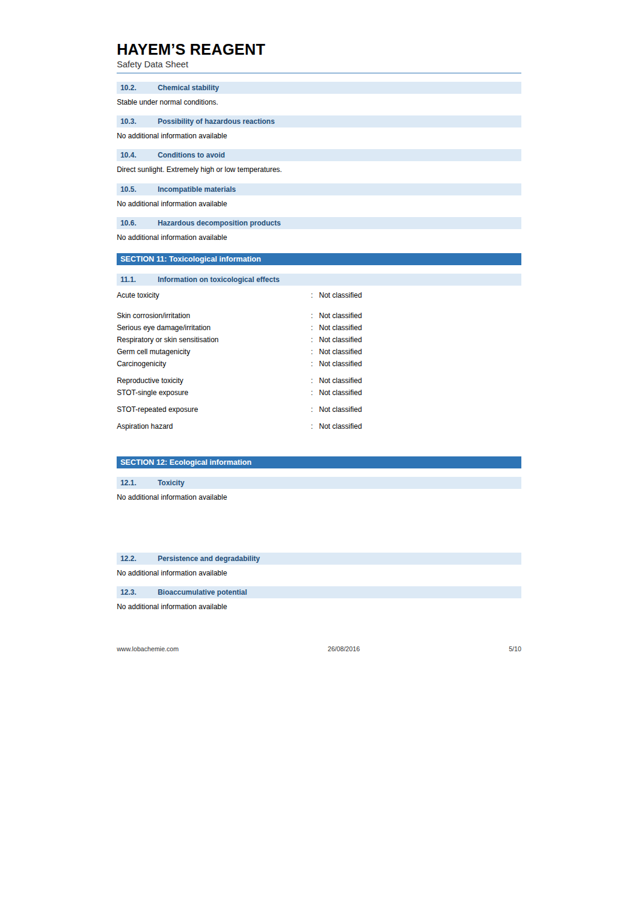HAYEM’S REAGENT
Safety Data Sheet
10.2. Chemical stability
Stable under normal conditions.
10.3. Possibility of hazardous reactions
No additional information available
10.4. Conditions to avoid
Direct sunlight. Extremely high or low temperatures.
10.5. Incompatible materials
No additional information available
10.6. Hazardous decomposition products
No additional information available
SECTION 11: Toxicological information
11.1. Information on toxicological effects
| Acute toxicity | : | Not classified |
| Skin corrosion/irritation | : | Not classified |
| Serious eye damage/irritation | : | Not classified |
| Respiratory or skin sensitisation | : | Not classified |
| Germ cell mutagenicity | : | Not classified |
| Carcinogenicity | : | Not classified |
| Reproductive toxicity | : | Not classified |
| STOT-single exposure | : | Not classified |
| STOT-repeated exposure | : | Not classified |
| Aspiration hazard | : | Not classified |
SECTION 12: Ecological information
12.1. Toxicity
No additional information available
12.2. Persistence and degradability
No additional information available
12.3. Bioaccumulative potential
No additional information available
www.lobachemie.com
26/08/2016
5/10